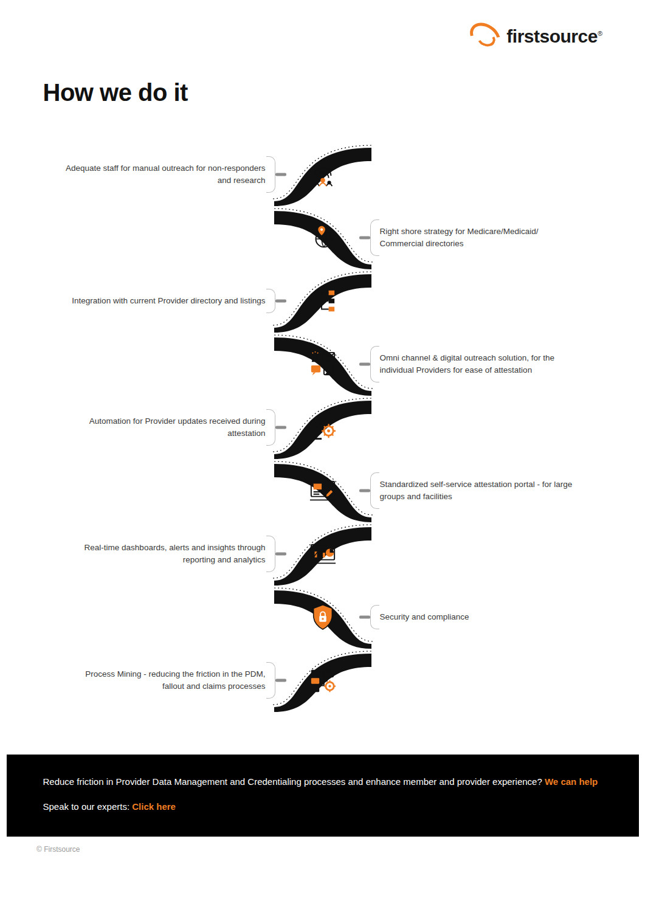firstsource®
How we do it
Adequate staff for manual outreach for non-responders and research
Right shore strategy for Medicare/Medicaid/ Commercial directories
Integration with current Provider directory and listings
Omni channel & digital outreach solution, for the individual Providers for ease of attestation
Automation for Provider updates received during attestation
Standardized self-service attestation portal - for large groups and facilities
Real-time dashboards, alerts and insights through reporting and analytics
Security and compliance
Process Mining - reducing the friction in the PDM, fallout and claims processes
Reduce friction in Provider Data Management and Credentialing processes and enhance member and provider experience? We can help
Speak to our experts: Click here
© Firstsource